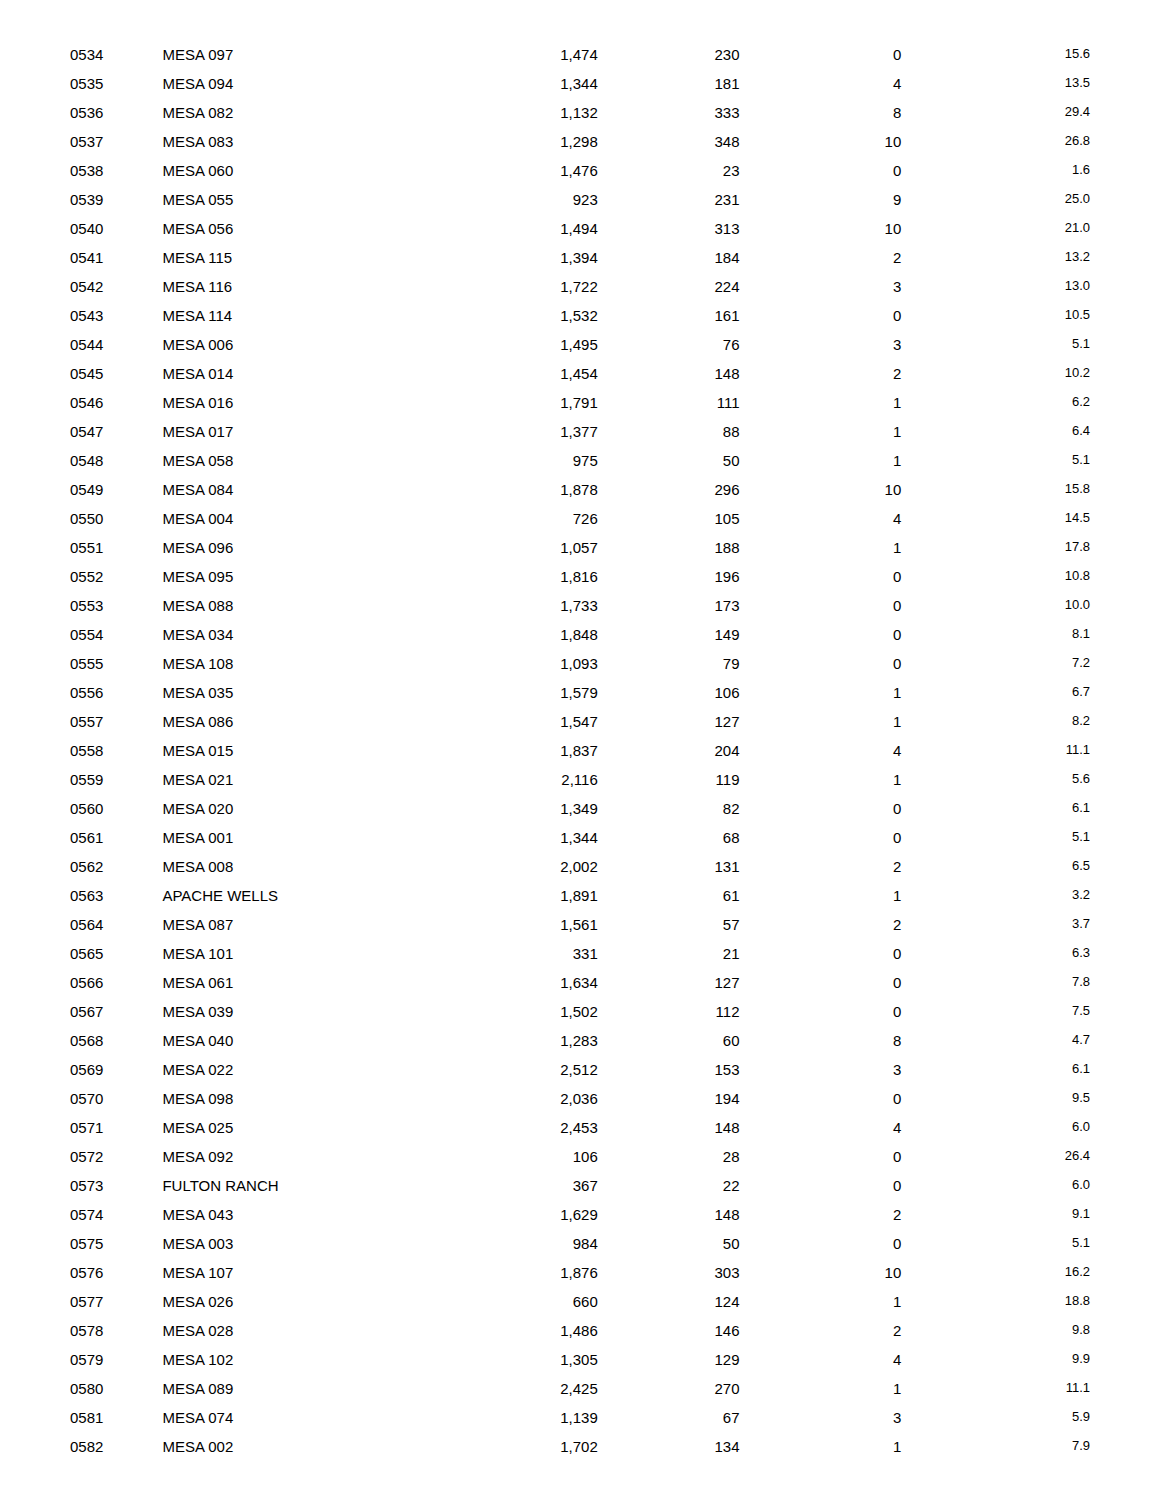| 0534 | MESA 097 | 1,474 | 230 | 0 | 15.6 |
| 0535 | MESA 094 | 1,344 | 181 | 4 | 13.5 |
| 0536 | MESA 082 | 1,132 | 333 | 8 | 29.4 |
| 0537 | MESA 083 | 1,298 | 348 | 10 | 26.8 |
| 0538 | MESA 060 | 1,476 | 23 | 0 | 1.6 |
| 0539 | MESA 055 | 923 | 231 | 9 | 25.0 |
| 0540 | MESA 056 | 1,494 | 313 | 10 | 21.0 |
| 0541 | MESA 115 | 1,394 | 184 | 2 | 13.2 |
| 0542 | MESA 116 | 1,722 | 224 | 3 | 13.0 |
| 0543 | MESA 114 | 1,532 | 161 | 0 | 10.5 |
| 0544 | MESA 006 | 1,495 | 76 | 3 | 5.1 |
| 0545 | MESA 014 | 1,454 | 148 | 2 | 10.2 |
| 0546 | MESA 016 | 1,791 | 111 | 1 | 6.2 |
| 0547 | MESA 017 | 1,377 | 88 | 1 | 6.4 |
| 0548 | MESA 058 | 975 | 50 | 1 | 5.1 |
| 0549 | MESA 084 | 1,878 | 296 | 10 | 15.8 |
| 0550 | MESA 004 | 726 | 105 | 4 | 14.5 |
| 0551 | MESA 096 | 1,057 | 188 | 1 | 17.8 |
| 0552 | MESA 095 | 1,816 | 196 | 0 | 10.8 |
| 0553 | MESA 088 | 1,733 | 173 | 0 | 10.0 |
| 0554 | MESA 034 | 1,848 | 149 | 0 | 8.1 |
| 0555 | MESA 108 | 1,093 | 79 | 0 | 7.2 |
| 0556 | MESA 035 | 1,579 | 106 | 1 | 6.7 |
| 0557 | MESA 086 | 1,547 | 127 | 1 | 8.2 |
| 0558 | MESA 015 | 1,837 | 204 | 4 | 11.1 |
| 0559 | MESA 021 | 2,116 | 119 | 1 | 5.6 |
| 0560 | MESA 020 | 1,349 | 82 | 0 | 6.1 |
| 0561 | MESA 001 | 1,344 | 68 | 0 | 5.1 |
| 0562 | MESA 008 | 2,002 | 131 | 2 | 6.5 |
| 0563 | APACHE WELLS | 1,891 | 61 | 1 | 3.2 |
| 0564 | MESA 087 | 1,561 | 57 | 2 | 3.7 |
| 0565 | MESA 101 | 331 | 21 | 0 | 6.3 |
| 0566 | MESA 061 | 1,634 | 127 | 0 | 7.8 |
| 0567 | MESA 039 | 1,502 | 112 | 0 | 7.5 |
| 0568 | MESA 040 | 1,283 | 60 | 8 | 4.7 |
| 0569 | MESA 022 | 2,512 | 153 | 3 | 6.1 |
| 0570 | MESA 098 | 2,036 | 194 | 0 | 9.5 |
| 0571 | MESA 025 | 2,453 | 148 | 4 | 6.0 |
| 0572 | MESA 092 | 106 | 28 | 0 | 26.4 |
| 0573 | FULTON RANCH | 367 | 22 | 0 | 6.0 |
| 0574 | MESA 043 | 1,629 | 148 | 2 | 9.1 |
| 0575 | MESA 003 | 984 | 50 | 0 | 5.1 |
| 0576 | MESA 107 | 1,876 | 303 | 10 | 16.2 |
| 0577 | MESA 026 | 660 | 124 | 1 | 18.8 |
| 0578 | MESA 028 | 1,486 | 146 | 2 | 9.8 |
| 0579 | MESA 102 | 1,305 | 129 | 4 | 9.9 |
| 0580 | MESA 089 | 2,425 | 270 | 1 | 11.1 |
| 0581 | MESA 074 | 1,139 | 67 | 3 | 5.9 |
| 0582 | MESA 002 | 1,702 | 134 | 1 | 7.9 |